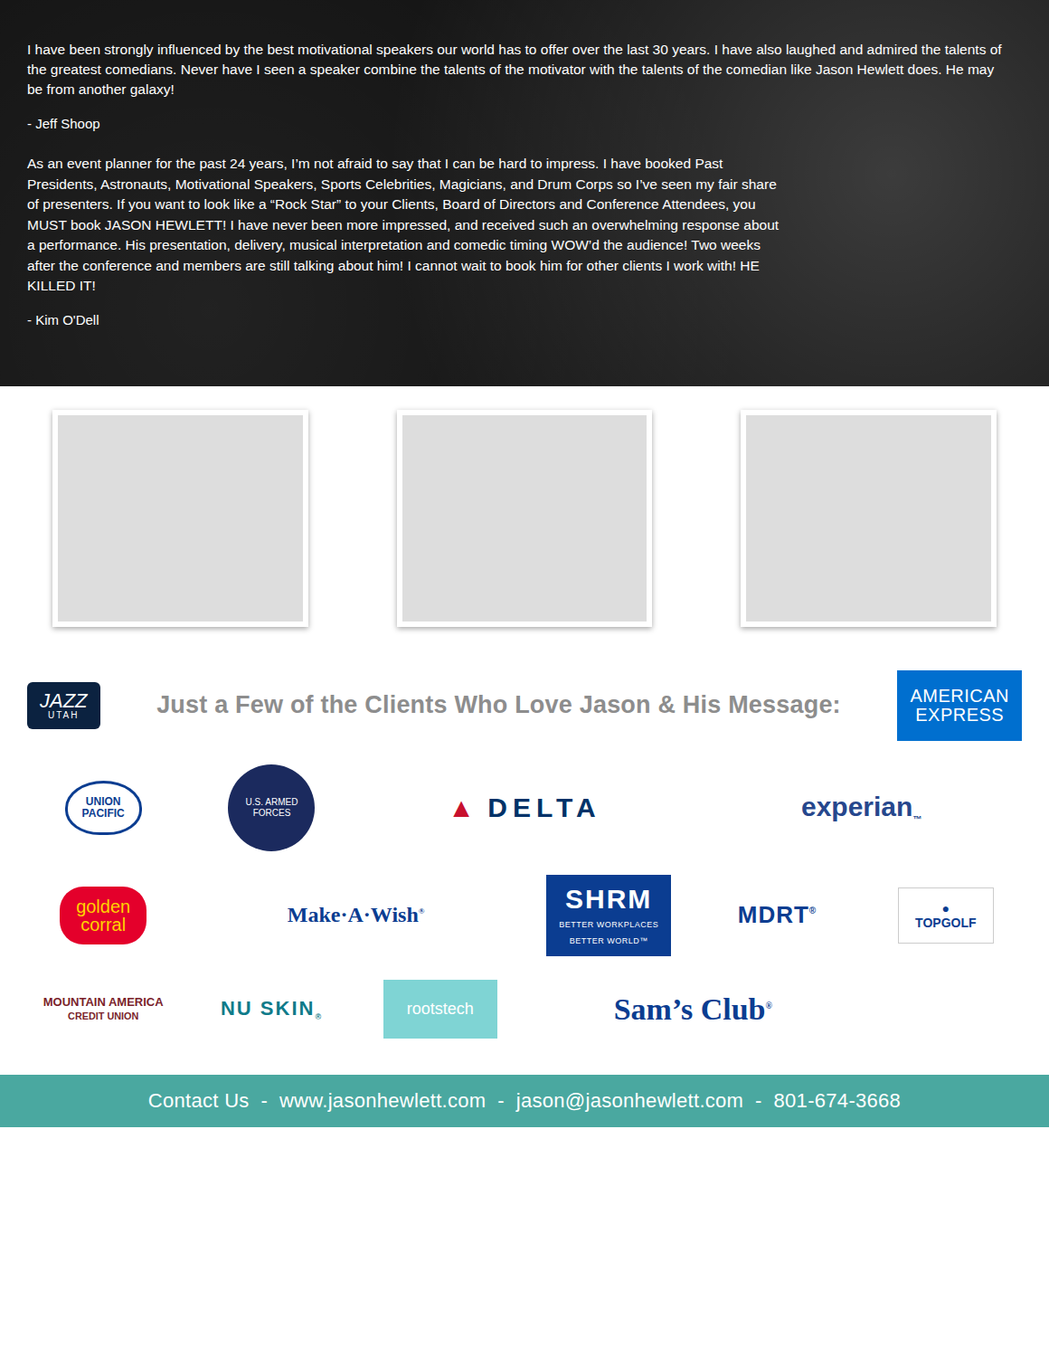I have been strongly influenced by the best motivational speakers our world has to offer over the last 30 years. I have also laughed and admired the talents of the greatest comedians. Never have I seen a speaker combine the talents of the motivator with the talents of the comedian like Jason Hewlett does. He may be from another galaxy!
- Jeff Shoop
As an event planner for the past 24 years, I’m not afraid to say that I can be hard to impress. I have booked Past Presidents, Astronauts, Motivational Speakers, Sports Celebrities, Magicians, and Drum Corps so I’ve seen my fair share of presenters. If you want to look like a “Rock Star” to your Clients, Board of Directors and Conference Attendees, you MUST book JASON HEWLETT! I have never been more impressed, and received such an overwhelming response about a performance. His presentation, delivery, musical interpretation and comedic timing WOW’d the audience! Two weeks after the conference and members are still talking about him! I cannot wait to book him for other clients I work with! HE KILLED IT!
- Kim O'Dell
JAZZUTAH
Just a Few of the Clients Who Love Jason & His Message:
AMERICAN
EXPRESS
UNION
PACIFIC
U.S. ARMED FORCES
▲ DELTA
experian™
golden
corral
Make·A·Wish®
SHRM BETTER WORKPLACES
BETTER WORLD™
MDRT®
●
TOPGOLF
MOUNTAIN AMERICA
CREDIT UNION
NU SKIN®
rootstech
Sam’s Club®
Contact Us - www.jasonhewlett.com - jason@jasonhewlett.com - 801-674-3668